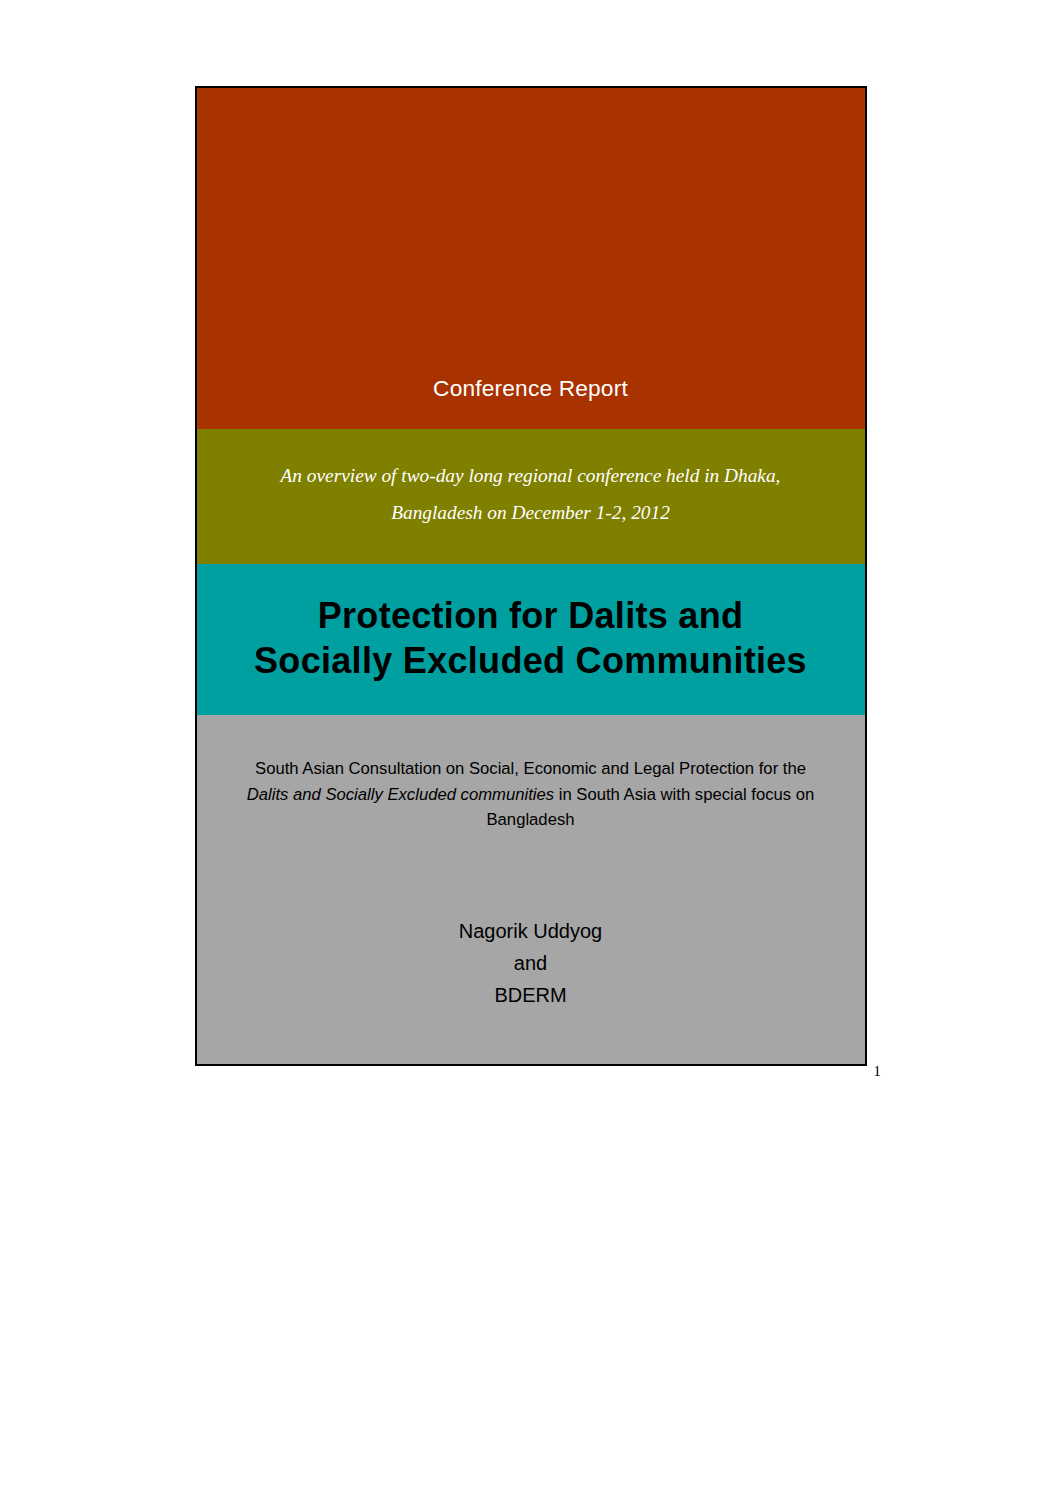Conference Report
An overview of two-day long regional conference held in Dhaka,
Bangladesh on December 1-2, 2012
Protection for Dalits and
Socially Excluded Communities
South Asian Consultation on Social, Economic and Legal Protection for the Dalits and Socially Excluded communities in South Asia with special focus on Bangladesh
Nagorik Uddyog
and
BDERM
1